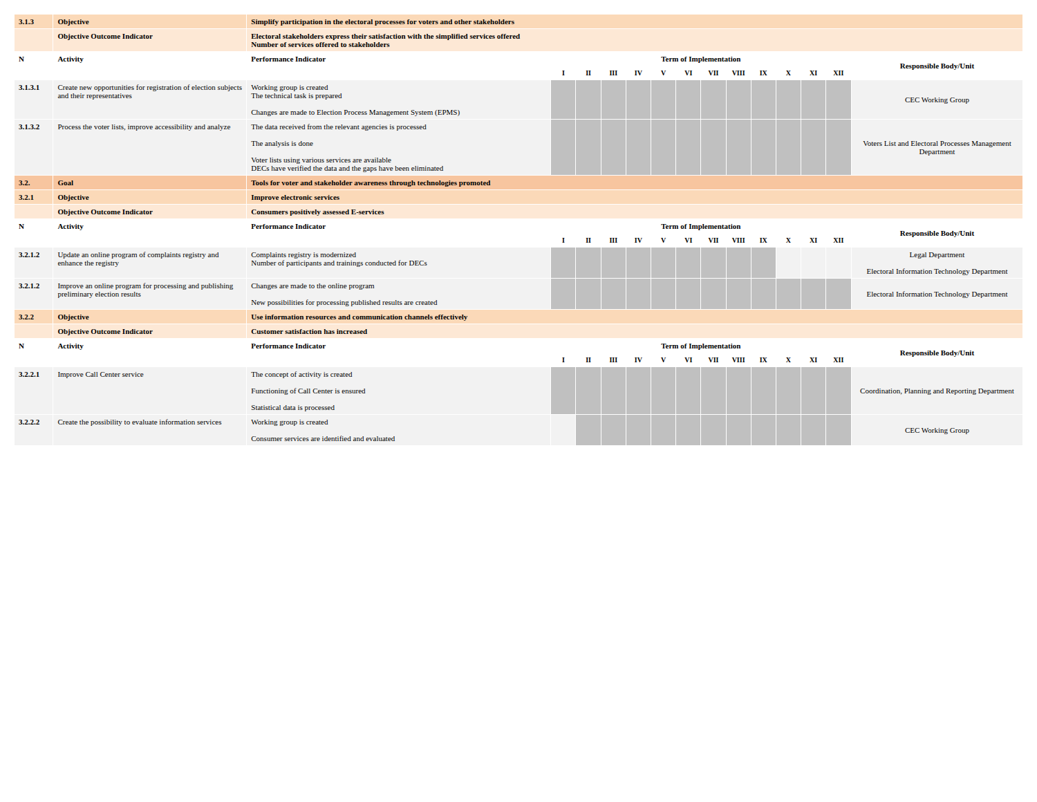| 3.1.3 | Objective | Simplify participation in the electoral processes for voters and other stakeholders |
| | Objective Outcome Indicator | Electoral stakeholders express their satisfaction with the simplified services offered Number of services offered to stakeholders |
| N | Activity | Performance Indicator | Term of Implementation | Responsible Body/Unit |
| I | II | III | IV | V | VI | VII | VIII | IX | X | XI | XII |
| 3.1.3.1 | Create new opportunities for registration of election subjects and their representatives | Working group is created The technical task is prepared Changes are made to Election Process Management System (EPMS) | | | | | | | | | | | | | CEC Working Group |
| 3.1.3.2 | Process the voter lists, improve accessibility and analyze | The data received from the relevant agencies is processed The analysis is done Voter lists using various services are available DECs have verified the data and the gaps have been eliminated | | | | | | | | | | | | | Voters List and Electoral Processes Management Department |
| 3.2. | Goal | Tools for voter and stakeholder awareness through technologies promoted |
| 3.2.1 | Objective | Improve electronic services |
| | Objective Outcome Indicator | Consumers positively assessed E-services |
| N | Activity | Performance Indicator | Term of Implementation | Responsible Body/Unit |
| I | II | III | IV | V | VI | VII | VIII | IX | X | XI | XII |
| 3.2.1.2 | Update an online program of complaints registry and enhance the registry | Complaints registry is modernized Number of participants and trainings conducted for DECs | | | | | | | | | | | | | Legal Department Electoral Information Technology Department |
| 3.2.1.2 | Improve an online program for processing and publishing preliminary election results | Changes are made to the online program New possibilities for processing published results are created | | | | | | | | | | | | | Electoral Information Technology Department |
| 3.2.2 | Objective | Use information resources and communication channels effectively |
| | Objective Outcome Indicator | Customer satisfaction has increased |
| N | Activity | Performance Indicator | Term of Implementation | Responsible Body/Unit |
| I | II | III | IV | V | VI | VII | VIII | IX | X | XI | XII |
| 3.2.2.1 | Improve Call Center service | The concept of activity is created Functioning of Call Center is ensured Statistical data is processed | | | | | | | | | | | | | Coordination, Planning and Reporting Department |
| 3.2.2.2 | Create the possibility to evaluate information services | Working group is created Consumer services are identified and evaluated | | | | | | | | | | | | | CEC Working Group |